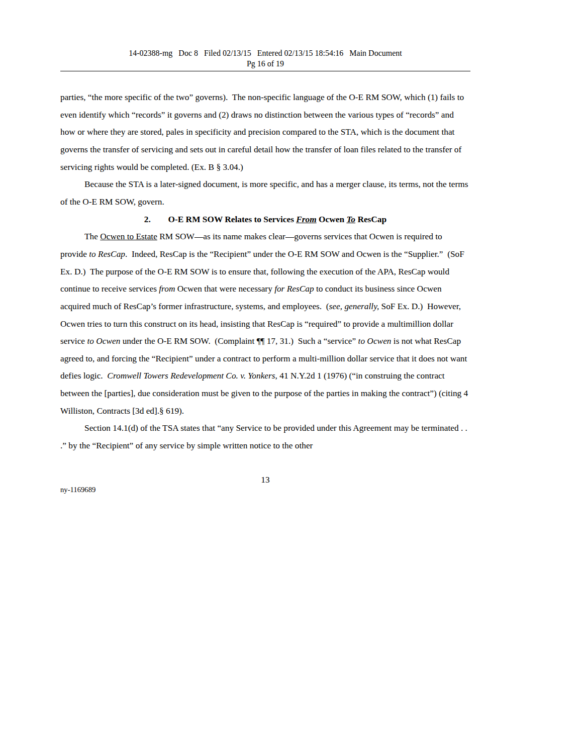14-02388-mg Doc 8 Filed 02/13/15 Entered 02/13/15 18:54:16 Main Document
Pg 16 of 19
parties, “the more specific of the two” governs). The non-specific language of the O-E RM SOW, which (1) fails to even identify which “records” it governs and (2) draws no distinction between the various types of “records” and how or where they are stored, pales in specificity and precision compared to the STA, which is the document that governs the transfer of servicing and sets out in careful detail how the transfer of loan files related to the transfer of servicing rights would be completed. (Ex. B § 3.04.)
Because the STA is a later-signed document, is more specific, and has a merger clause, its terms, not the terms of the O-E RM SOW, govern.
2.  O-E RM SOW Relates to Services From Ocwen To ResCap
The Ocwen to Estate RM SOW—as its name makes clear—governs services that Ocwen is required to provide to ResCap. Indeed, ResCap is the “Recipient” under the O-E RM SOW and Ocwen is the “Supplier.” (SoF Ex. D.) The purpose of the O-E RM SOW is to ensure that, following the execution of the APA, ResCap would continue to receive services from Ocwen that were necessary for ResCap to conduct its business since Ocwen acquired much of ResCap’s former infrastructure, systems, and employees. (see, generally, SoF Ex. D.) However, Ocwen tries to turn this construct on its head, insisting that ResCap is “required” to provide a multimillion dollar service to Ocwen under the O-E RM SOW. (Complaint ¶¶ 17, 31.) Such a “service” to Ocwen is not what ResCap agreed to, and forcing the “Recipient” under a contract to perform a multi-million dollar service that it does not want defies logic. Cromwell Towers Redevelopment Co. v. Yonkers, 41 N.Y.2d 1 (1976) (“in construing the contract between the [parties], due consideration must be given to the purpose of the parties in making the contract”) (citing 4 Williston, Contracts [3d ed].§ 619).
Section 14.1(d) of the TSA states that “any Service to be provided under this Agreement may be terminated . . .” by the “Recipient” of any service by simple written notice to the other
13
ny-1169689